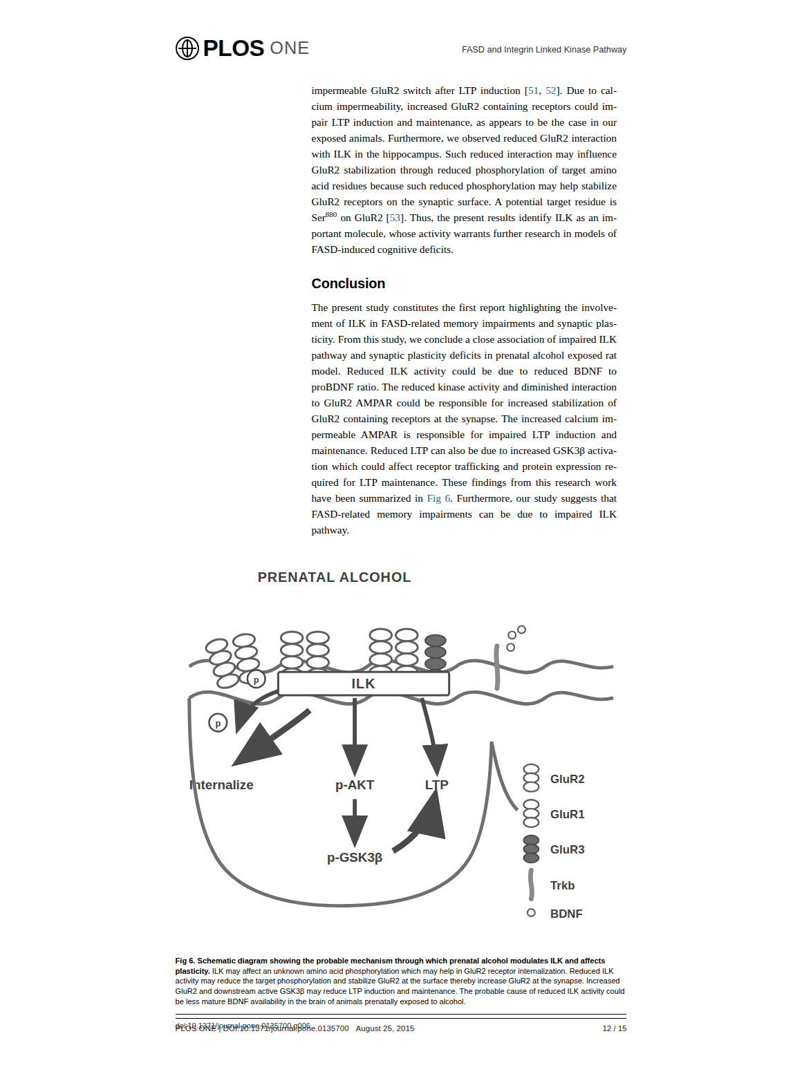PLOS
ONE
FASD and Integrin Linked Kinase Pathway
impermeable GluR2 switch after LTP induction [51, 52]. Due to calcium impermeability, increased GluR2 containing receptors could impair LTP induction and maintenance, as appears to be the case in our exposed animals. Furthermore, we observed reduced GluR2 interaction with ILK in the hippocampus. Such reduced interaction may influence GluR2 stabilization through reduced phosphorylation of target amino acid residues because such reduced phosphorylation may help stabilize GluR2 receptors on the synaptic surface. A potential target residue is Ser880 on GluR2 [53]. Thus, the present results identify ILK as an important molecule, whose activity warrants further research in models of FASD-induced cognitive deficits.
Conclusion
The present study constitutes the first report highlighting the involvement of ILK in FASD-related memory impairments and synaptic plasticity. From this study, we conclude a close association of impaired ILK pathway and synaptic plasticity deficits in prenatal alcohol exposed rat model. Reduced ILK activity could be due to reduced BDNF to proBDNF ratio. The reduced kinase activity and diminished interaction to GluR2 AMPAR could be responsible for increased stabilization of GluR2 containing receptors at the synapse. The increased calcium impermeable AMPAR is responsible for impaired LTP induction and maintenance. Reduced LTP can also be due to increased GSK3β activation which could affect receptor trafficking and protein expression required for LTP maintenance. These findings from this research work have been summarized in Fig 6. Furthermore, our study suggests that FASD-related memory impairments can be due to impaired ILK pathway.
PRENATAL ALCOHOL ILK p p ? Internalize p-AKT p-GSK3β LTP GluR2 GluR1 GluR3 Trkb BDNF
Fig 6. Schematic diagram showing the probable mechanism through which prenatal alcohol modulates ILK and affects plasticity. ILK may affect an unknown amino acid phosphorylation which may help in GluR2 receptor internalization. Reduced ILK activity may reduce the target phosphorylation and stabilize GluR2 at the surface thereby increase GluR2 at the synapse. Increased GluR2 and downstream active GSK3β may reduce LTP induction and maintenance. The probable cause of reduced ILK activity could be less mature BDNF availability in the brain of animals prenatally exposed to alcohol.
doi:10.1371/journal.pone.0135700.g006
PLOS ONE | DOI:10.1371/journal.pone.0135700 August 25, 2015
12 / 15